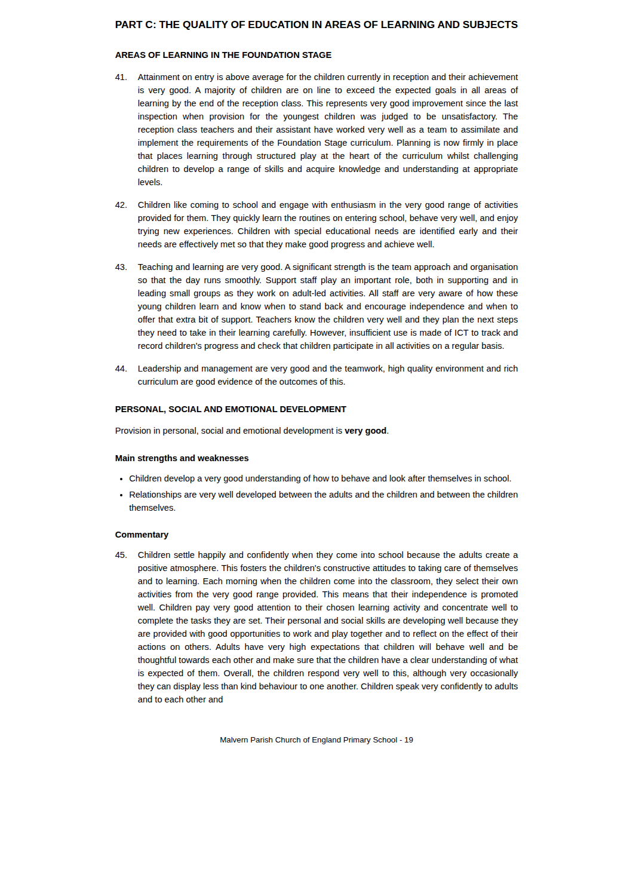Part C: The Quality of Education in Areas of Learning and Subjects
Areas of Learning in the Foundation Stage
41. Attainment on entry is above average for the children currently in reception and their achievement is very good. A majority of children are on line to exceed the expected goals in all areas of learning by the end of the reception class. This represents very good improvement since the last inspection when provision for the youngest children was judged to be unsatisfactory. The reception class teachers and their assistant have worked very well as a team to assimilate and implement the requirements of the Foundation Stage curriculum. Planning is now firmly in place that places learning through structured play at the heart of the curriculum whilst challenging children to develop a range of skills and acquire knowledge and understanding at appropriate levels.
42. Children like coming to school and engage with enthusiasm in the very good range of activities provided for them. They quickly learn the routines on entering school, behave very well, and enjoy trying new experiences. Children with special educational needs are identified early and their needs are effectively met so that they make good progress and achieve well.
43. Teaching and learning are very good. A significant strength is the team approach and organisation so that the day runs smoothly. Support staff play an important role, both in supporting and in leading small groups as they work on adult-led activities. All staff are very aware of how these young children learn and know when to stand back and encourage independence and when to offer that extra bit of support. Teachers know the children very well and they plan the next steps they need to take in their learning carefully. However, insufficient use is made of ICT to track and record children's progress and check that children participate in all activities on a regular basis.
44. Leadership and management are very good and the teamwork, high quality environment and rich curriculum are good evidence of the outcomes of this.
Personal, Social and Emotional Development
Provision in personal, social and emotional development is very good.
Main strengths and weaknesses
Children develop a very good understanding of how to behave and look after themselves in school.
Relationships are very well developed between the adults and the children and between the children themselves.
Commentary
45. Children settle happily and confidently when they come into school because the adults create a positive atmosphere. This fosters the children's constructive attitudes to taking care of themselves and to learning. Each morning when the children come into the classroom, they select their own activities from the very good range provided. This means that their independence is promoted well. Children pay very good attention to their chosen learning activity and concentrate well to complete the tasks they are set. Their personal and social skills are developing well because they are provided with good opportunities to work and play together and to reflect on the effect of their actions on others. Adults have very high expectations that children will behave well and be thoughtful towards each other and make sure that the children have a clear understanding of what is expected of them. Overall, the children respond very well to this, although very occasionally they can display less than kind behaviour to one another. Children speak very confidently to adults and to each other and
Malvern Parish Church of England Primary School - 19